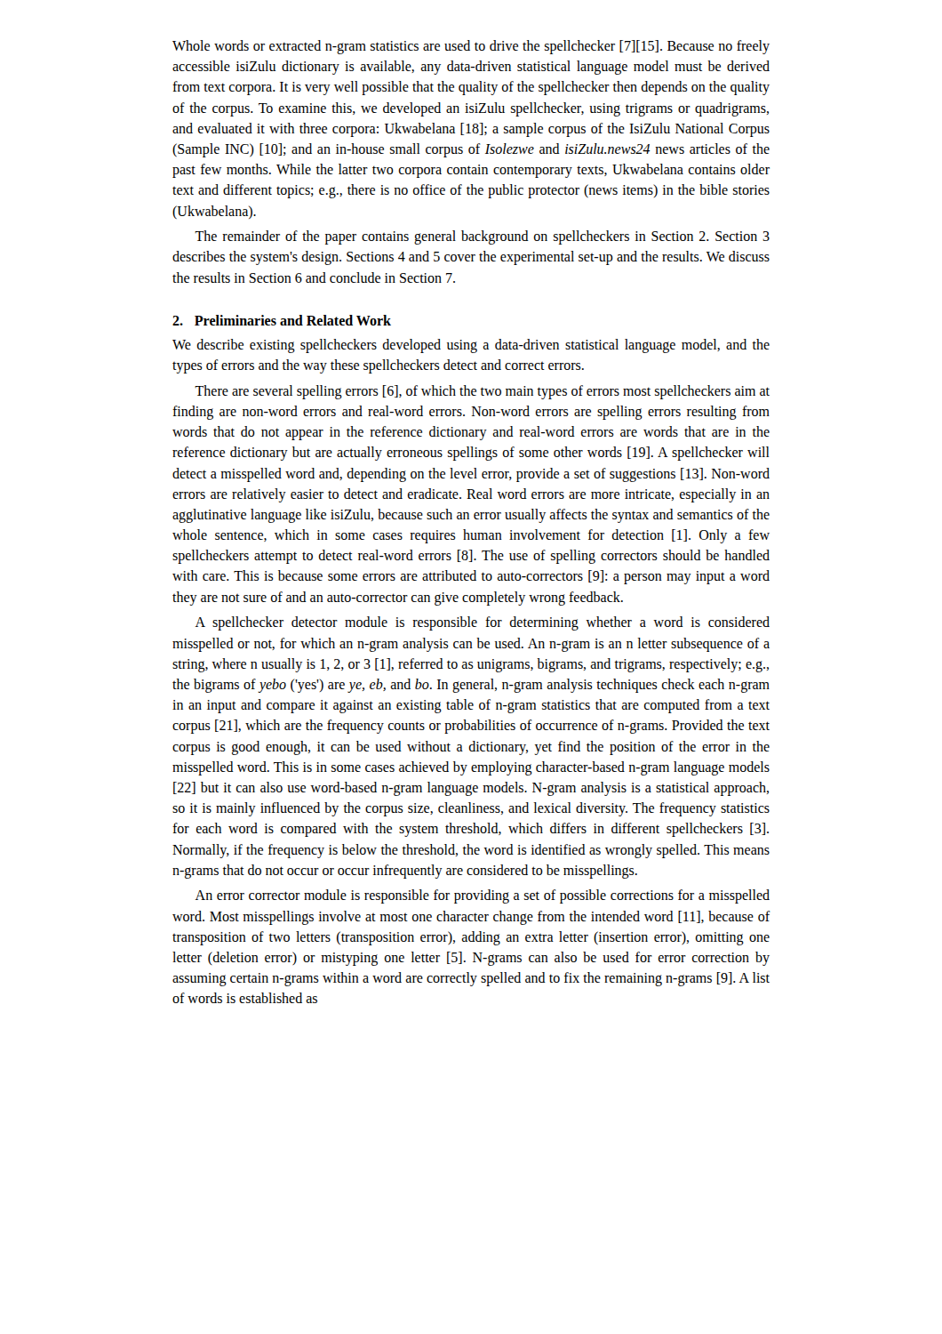Whole words or extracted n-gram statistics are used to drive the spellchecker [7][15]. Because no freely accessible isiZulu dictionary is available, any data-driven statistical language model must be derived from text corpora. It is very well possible that the quality of the spellchecker then depends on the quality of the corpus. To examine this, we developed an isiZulu spellchecker, using trigrams or quadrigrams, and evaluated it with three corpora: Ukwabelana [18]; a sample corpus of the IsiZulu National Corpus (Sample INC) [10]; and an in-house small corpus of Isolezwe and isiZulu.news24 news articles of the past few months. While the latter two corpora contain contemporary texts, Ukwabelana contains older text and different topics; e.g., there is no office of the public protector (news items) in the bible stories (Ukwabelana).
The remainder of the paper contains general background on spellcheckers in Section 2. Section 3 describes the system's design. Sections 4 and 5 cover the experimental set-up and the results. We discuss the results in Section 6 and conclude in Section 7.
2. Preliminaries and Related Work
We describe existing spellcheckers developed using a data-driven statistical language model, and the types of errors and the way these spellcheckers detect and correct errors.
There are several spelling errors [6], of which the two main types of errors most spellcheckers aim at finding are non-word errors and real-word errors. Non-word errors are spelling errors resulting from words that do not appear in the reference dictionary and real-word errors are words that are in the reference dictionary but are actually erroneous spellings of some other words [19]. A spellchecker will detect a misspelled word and, depending on the level error, provide a set of suggestions [13]. Non-word errors are relatively easier to detect and eradicate. Real word errors are more intricate, especially in an agglutinative language like isiZulu, because such an error usually affects the syntax and semantics of the whole sentence, which in some cases requires human involvement for detection [1]. Only a few spellcheckers attempt to detect real-word errors [8]. The use of spelling correctors should be handled with care. This is because some errors are attributed to auto-correctors [9]: a person may input a word they are not sure of and an auto-corrector can give completely wrong feedback.
A spellchecker detector module is responsible for determining whether a word is considered misspelled or not, for which an n-gram analysis can be used. An n-gram is an n letter subsequence of a string, where n usually is 1, 2, or 3 [1], referred to as unigrams, bigrams, and trigrams, respectively; e.g., the bigrams of yebo ('yes') are ye, eb, and bo. In general, n-gram analysis techniques check each n-gram in an input and compare it against an existing table of n-gram statistics that are computed from a text corpus [21], which are the frequency counts or probabilities of occurrence of n-grams. Provided the text corpus is good enough, it can be used without a dictionary, yet find the position of the error in the misspelled word. This is in some cases achieved by employing character-based n-gram language models [22] but it can also use word-based n-gram language models. N-gram analysis is a statistical approach, so it is mainly influenced by the corpus size, cleanliness, and lexical diversity. The frequency statistics for each word is compared with the system threshold, which differs in different spellcheckers [3]. Normally, if the frequency is below the threshold, the word is identified as wrongly spelled. This means n-grams that do not occur or occur infrequently are considered to be misspellings.
An error corrector module is responsible for providing a set of possible corrections for a misspelled word. Most misspellings involve at most one character change from the intended word [11], because of transposition of two letters (transposition error), adding an extra letter (insertion error), omitting one letter (deletion error) or mistyping one letter [5]. N-grams can also be used for error correction by assuming certain n-grams within a word are correctly spelled and to fix the remaining n-grams [9]. A list of words is established as